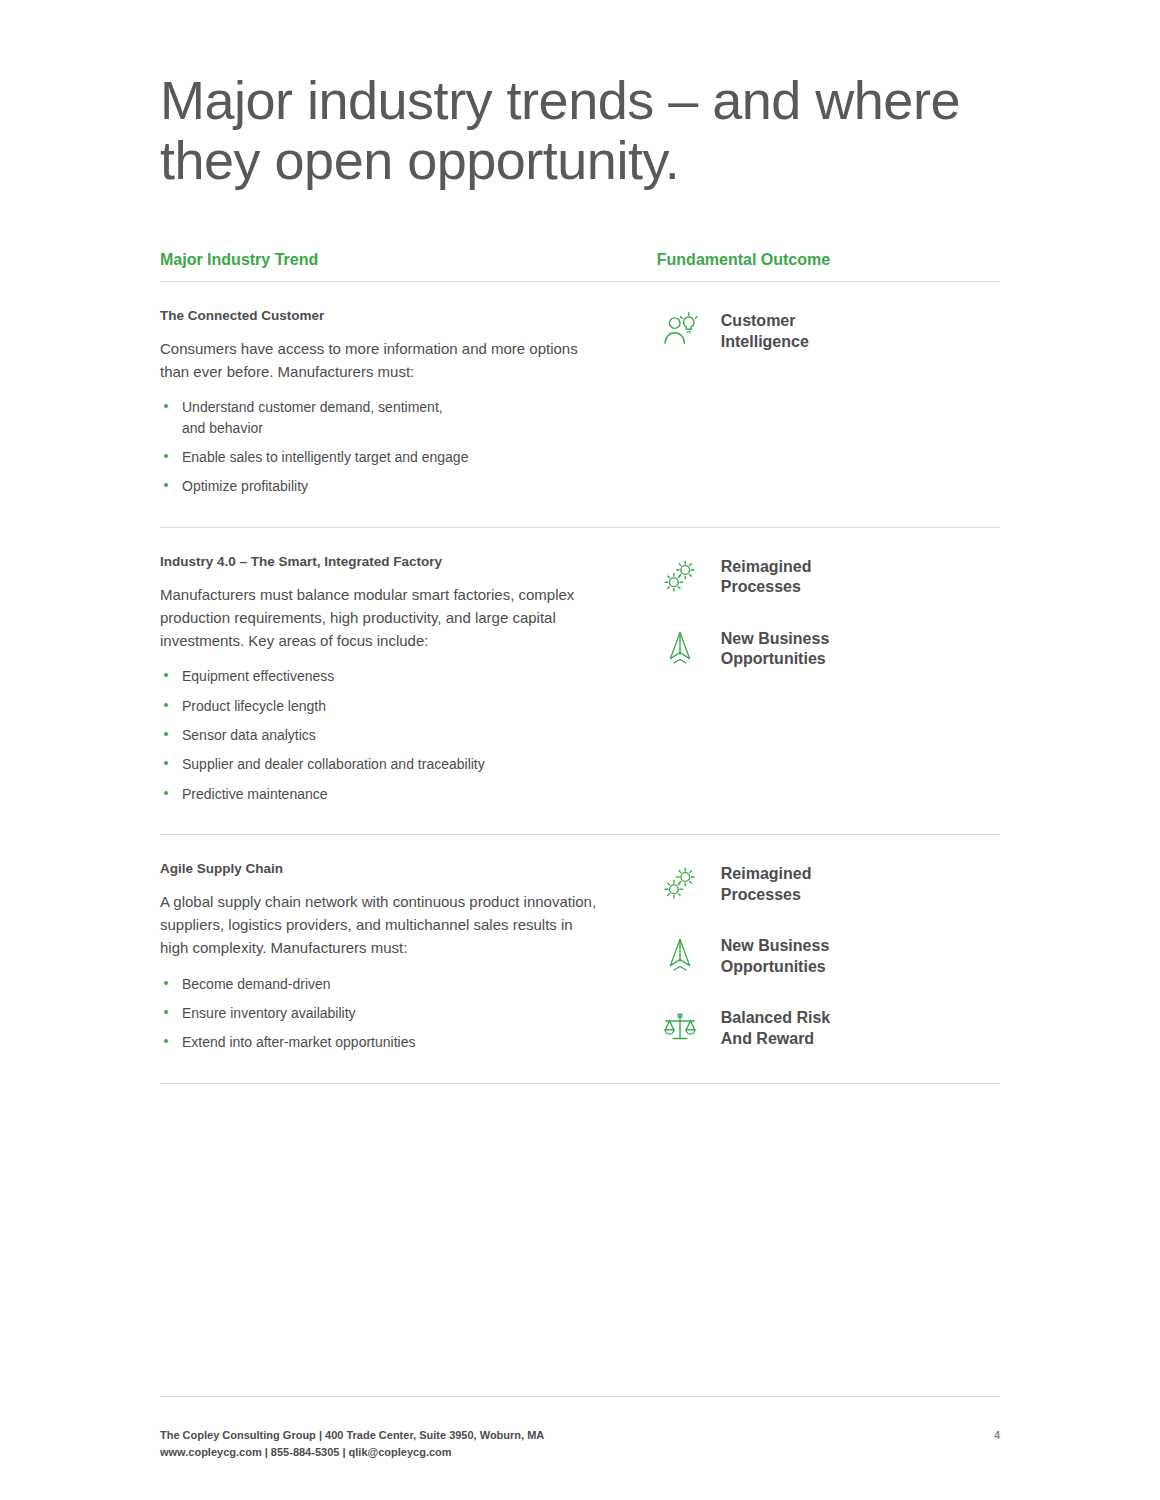Major industry trends – and where they open opportunity.
| Major Industry Trend | Fundamental Outcome |
| --- | --- |
| The Connected Customer Consumers have access to more information and more options than ever before. Manufacturers must: Understand customer demand, sentiment, and behavior Enable sales to intelligently target and engage Optimize profitability | Customer Intelligence |
| Industry 4.0 – The Smart, Integrated Factory Manufacturers must balance modular smart factories, complex production requirements, high productivity, and large capital investments. Key areas of focus include: Equipment effectiveness Product lifecycle length Sensor data analytics Supplier and dealer collaboration and traceability Predictive maintenance | Reimagined Processes New Business Opportunities |
| Agile Supply Chain A global supply chain network with continuous product innovation, suppliers, logistics providers, and multichannel sales results in high complexity. Manufacturers must: Become demand-driven Ensure inventory availability Extend into after-market opportunities | Reimagined Processes New Business Opportunities Balanced Risk And Reward |
The Copley Consulting Group | 400 Trade Center, Suite 3950, Woburn, MA
www.copleycg.com | 855-884-5305 | qlik@copleycg.com
4